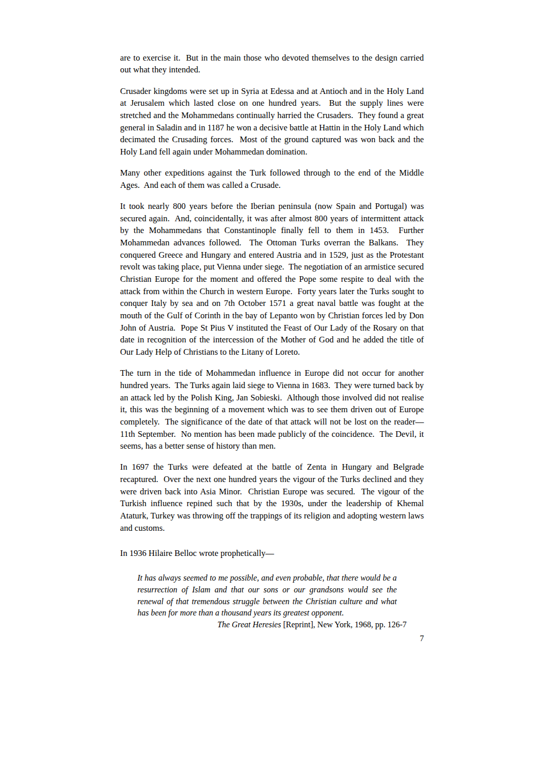are to exercise it. But in the main those who devoted themselves to the design carried out what they intended.
Crusader kingdoms were set up in Syria at Edessa and at Antioch and in the Holy Land at Jerusalem which lasted close on one hundred years. But the supply lines were stretched and the Mohammedans continually harried the Crusaders. They found a great general in Saladin and in 1187 he won a decisive battle at Hattin in the Holy Land which decimated the Crusading forces. Most of the ground captured was won back and the Holy Land fell again under Mohammedan domination.
Many other expeditions against the Turk followed through to the end of the Middle Ages. And each of them was called a Crusade.
It took nearly 800 years before the Iberian peninsula (now Spain and Portugal) was secured again. And, coincidentally, it was after almost 800 years of intermittent attack by the Mohammedans that Constantinople finally fell to them in 1453. Further Mohammedan advances followed. The Ottoman Turks overran the Balkans. They conquered Greece and Hungary and entered Austria and in 1529, just as the Protestant revolt was taking place, put Vienna under siege. The negotiation of an armistice secured Christian Europe for the moment and offered the Pope some respite to deal with the attack from within the Church in western Europe. Forty years later the Turks sought to conquer Italy by sea and on 7th October 1571 a great naval battle was fought at the mouth of the Gulf of Corinth in the bay of Lepanto won by Christian forces led by Don John of Austria. Pope St Pius V instituted the Feast of Our Lady of the Rosary on that date in recognition of the intercession of the Mother of God and he added the title of Our Lady Help of Christians to the Litany of Loreto.
The turn in the tide of Mohammedan influence in Europe did not occur for another hundred years. The Turks again laid siege to Vienna in 1683. They were turned back by an attack led by the Polish King, Jan Sobieski. Although those involved did not realise it, this was the beginning of a movement which was to see them driven out of Europe completely. The significance of the date of that attack will not be lost on the reader—11th September. No mention has been made publicly of the coincidence. The Devil, it seems, has a better sense of history than men.
In 1697 the Turks were defeated at the battle of Zenta in Hungary and Belgrade recaptured. Over the next one hundred years the vigour of the Turks declined and they were driven back into Asia Minor. Christian Europe was secured. The vigour of the Turkish influence repined such that by the 1930s, under the leadership of Khemal Ataturk, Turkey was throwing off the trappings of its religion and adopting western laws and customs.
In 1936 Hilaire Belloc wrote prophetically—
It has always seemed to me possible, and even probable, that there would be a resurrection of Islam and that our sons or our grandsons would see the renewal of that tremendous struggle between the Christian culture and what has been for more than a thousand years its greatest opponent.
The Great Heresies [Reprint], New York, 1968, pp. 126-7
7